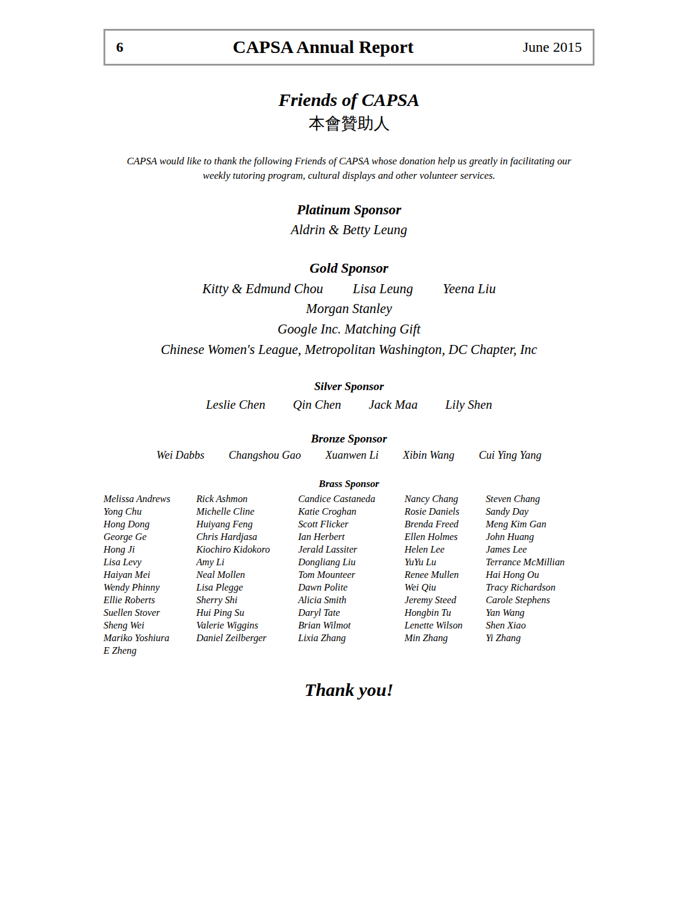6 CAPSA Annual Report June 2015
Friends of CAPSA
本會贊助人
CAPSA would like to thank the following Friends of CAPSA whose donation help us greatly in facilitating our weekly tutoring program, cultural displays and other volunteer services.
Platinum Sponsor
Aldrin & Betty Leung
Gold Sponsor
Kitty & Edmund Chou Lisa Leung Yeena Liu
Morgan Stanley
Google Inc. Matching Gift
Chinese Women's League, Metropolitan Washington, DC Chapter, Inc
Silver Sponsor
Leslie Chen Qin Chen Jack Maa Lily Shen
Bronze Sponsor
Wei Dabbs Changshou Gao Xuanwen Li Xibin Wang Cui Ying Yang
Brass Sponsor
| Melissa Andrews | Rick Ashmon | Candice Castaneda | Nancy Chang | Steven Chang |
| Yong Chu | Michelle Cline | Katie Croghan | Rosie Daniels | Sandy Day |
| Hong Dong | Huiyang Feng | Scott Flicker | Brenda Freed | Meng Kim Gan |
| George Ge | Chris Hardjasa | Ian Herbert | Ellen Holmes | John Huang |
| Hong Ji | Kiochiro Kidokoro | Jerald Lassiter | Helen Lee | James Lee |
| Lisa Levy | Amy Li | Dongliang Liu | YuYu Lu | Terrance McMillian |
| Haiyan Mei | Neal Mollen | Tom Mounteer | Renee Mullen | Hai Hong Ou |
| Wendy Phinny | Lisa Plegge | Dawn Polite | Wei Qiu | Tracy Richardson |
| Ellie Roberts | Sherry Shi | Alicia Smith | Jeremy Steed | Carole Stephens |
| Suellen Stover | Hui Ping Su | Daryl Tate | Hongbin Tu | Yan Wang |
| Sheng Wei | Valerie Wiggins | Brian Wilmot | Lenette Wilson | Shen Xiao |
| Mariko Yoshiura | Daniel Zeilberger | Lixia Zhang | Min Zhang | Yi Zhang |
| E Zheng | | | | |
Thank you!